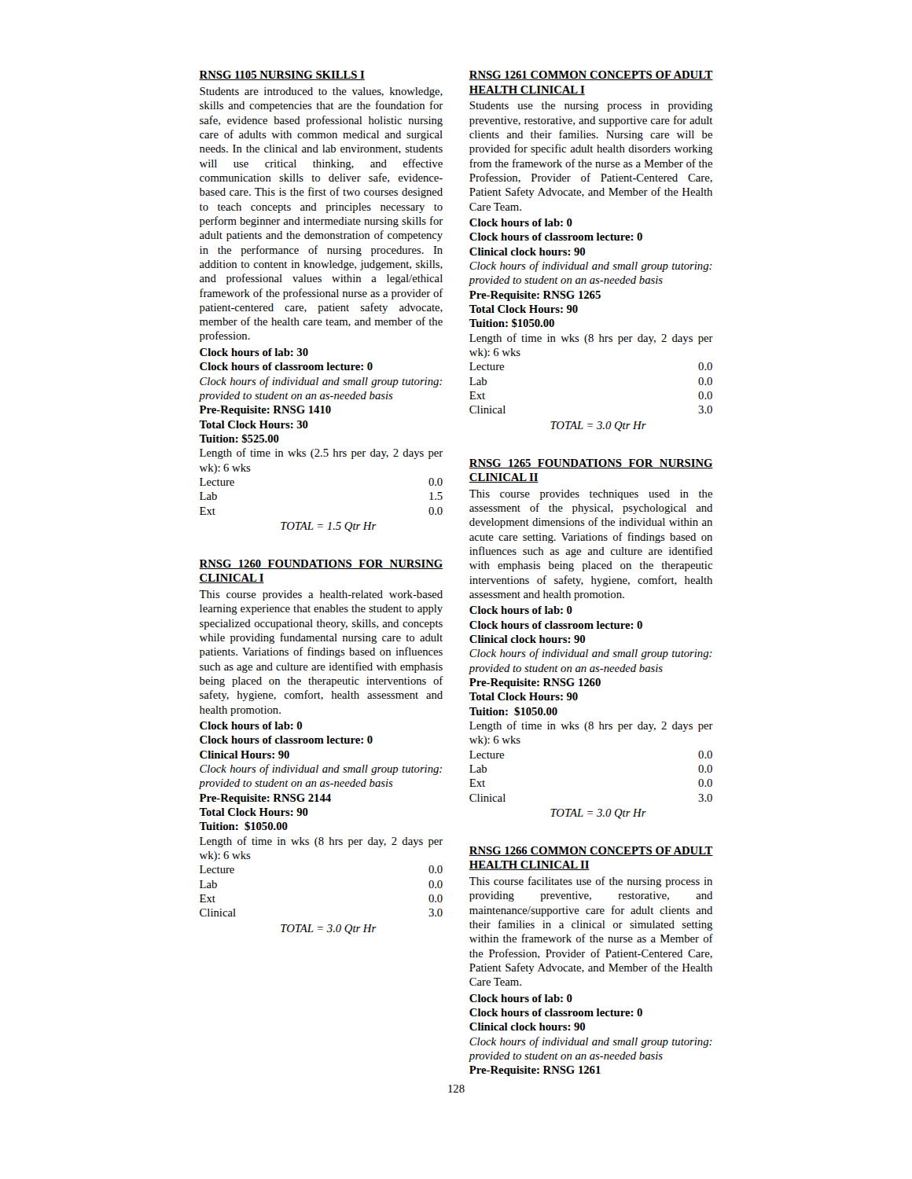RNSG 1105 NURSING SKILLS I
Students are introduced to the values, knowledge, skills and competencies that are the foundation for safe, evidence based professional holistic nursing care of adults with common medical and surgical needs. In the clinical and lab environment, students will use critical thinking, and effective communication skills to deliver safe, evidence-based care. This is the first of two courses designed to teach concepts and principles necessary to perform beginner and intermediate nursing skills for adult patients and the demonstration of competency in the performance of nursing procedures. In addition to content in knowledge, judgement, skills, and professional values within a legal/ethical framework of the professional nurse as a provider of patient-centered care, patient safety advocate, member of the health care team, and member of the profession.
Clock hours of lab: 30
Clock hours of classroom lecture: 0
Clock hours of individual and small group tutoring: provided to student on an as-needed basis
Pre-Requisite: RNSG 1410
Total Clock Hours: 30
Tuition: $525.00
Length of time in wks (2.5 hrs per day, 2 days per wk): 6 wks
| Lecture | 0.0 |
| Lab | 1.5 |
| Ext | 0.0 |
TOTAL = 1.5 Qtr Hr
RNSG 1260 FOUNDATIONS FOR NURSING CLINICAL I
This course provides a health-related work-based learning experience that enables the student to apply specialized occupational theory, skills, and concepts while providing fundamental nursing care to adult patients. Variations of findings based on influences such as age and culture are identified with emphasis being placed on the therapeutic interventions of safety, hygiene, comfort, health assessment and health promotion.
Clock hours of lab: 0
Clock hours of classroom lecture: 0
Clinical Hours: 90
Clock hours of individual and small group tutoring: provided to student on an as-needed basis
Pre-Requisite: RNSG 2144
Total Clock Hours: 90
Tuition: $1050.00
Length of time in wks (8 hrs per day, 2 days per wk): 6 wks
| Lecture | 0.0 |
| Lab | 0.0 |
| Ext | 0.0 |
| Clinical | 3.0 |
TOTAL = 3.0 Qtr Hr
RNSG 1261 COMMON CONCEPTS OF ADULT HEALTH CLINICAL I
Students use the nursing process in providing preventive, restorative, and supportive care for adult clients and their families. Nursing care will be provided for specific adult health disorders working from the framework of the nurse as a Member of the Profession, Provider of Patient-Centered Care, Patient Safety Advocate, and Member of the Health Care Team.
Clock hours of lab: 0
Clock hours of classroom lecture: 0
Clinical clock hours: 90
Clock hours of individual and small group tutoring: provided to student on an as-needed basis
Pre-Requisite: RNSG 1265
Total Clock Hours: 90
Tuition: $1050.00
Length of time in wks (8 hrs per day, 2 days per wk): 6 wks
| Lecture | 0.0 |
| Lab | 0.0 |
| Ext | 0.0 |
| Clinical | 3.0 |
TOTAL = 3.0 Qtr Hr
RNSG 1265 FOUNDATIONS FOR NURSING CLINICAL II
This course provides techniques used in the assessment of the physical, psychological and development dimensions of the individual within an acute care setting. Variations of findings based on influences such as age and culture are identified with emphasis being placed on the therapeutic interventions of safety, hygiene, comfort, health assessment and health promotion.
Clock hours of lab: 0
Clock hours of classroom lecture: 0
Clinical clock hours: 90
Clock hours of individual and small group tutoring: provided to student on an as-needed basis
Pre-Requisite: RNSG 1260
Total Clock Hours: 90
Tuition: $1050.00
Length of time in wks (8 hrs per day, 2 days per wk): 6 wks
| Lecture | 0.0 |
| Lab | 0.0 |
| Ext | 0.0 |
| Clinical | 3.0 |
TOTAL = 3.0 Qtr Hr
RNSG 1266 COMMON CONCEPTS OF ADULT HEALTH CLINICAL II
This course facilitates use of the nursing process in providing preventive, restorative, and maintenance/supportive care for adult clients and their families in a clinical or simulated setting within the framework of the nurse as a Member of the Profession, Provider of Patient-Centered Care, Patient Safety Advocate, and Member of the Health Care Team.
Clock hours of lab: 0
Clock hours of classroom lecture: 0
Clinical clock hours: 90
Clock hours of individual and small group tutoring: provided to student on an as-needed basis
Pre-Requisite: RNSG 1261
128